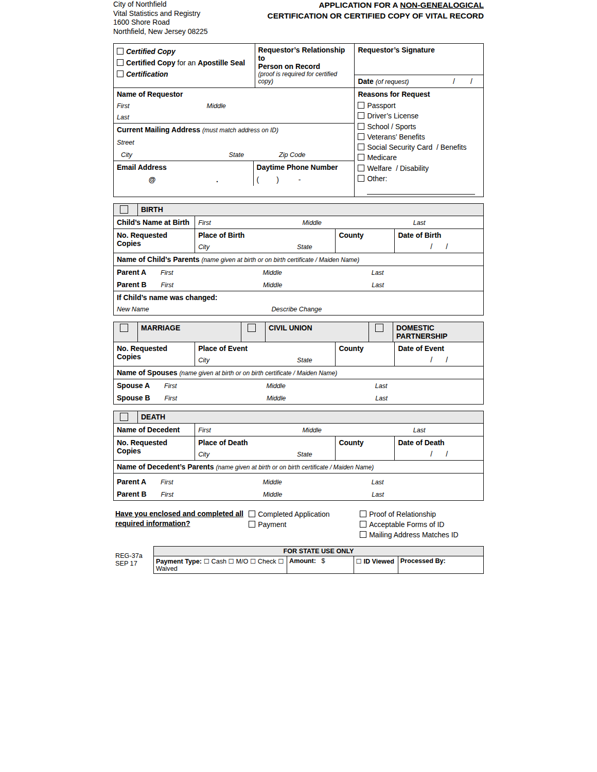City of Northfield
Vital Statistics and Registry
1600 Shore Road
Northfield, New Jersey 08225
APPLICATION FOR A NON-GENEALOGICAL
CERTIFICATION OR CERTIFIED COPY OF VITAL RECORD
| Certified Copy Certified Copy for an Apostille Seal Certification | Requestor’s Relationship to Person on Record (proof is required for certified copy) | / Requestor’s Signature / / Date (of request) / / / |
| / Name of Requestor First Middle Last / / Current Mailing Address (must match address on ID) Street City State Zip Code / / / Email Address @ . / Daytime Phone Number ( ) - / / | Reasons for Request Passport Driver’s License School / Sports Veterans’ Benefits Social Security Card / Benefits Medicare Welfare / Disability Other: |
| / / BIRTH / |
| Child’s Name at Birth | First Middle Last |
| No. Requested Copies | Place of Birth City State | County | Date of Birth / / |
| Name of Child’s Parents (name given at birth or on birth certificate / Maiden Name) |
| Parent A First Middle Last |
| Parent B First Middle Last |
| If Child’s name was changed: New Name Describe Change |
| / / MARRIAGE / / CIVIL UNION / / DOMESTIC PARTNERSHIP / |
| No. Requested Copies | Place of Event City State | County | Date of Event / / |
| Name of Spouses (name given at birth or on birth certificate / Maiden Name) |
| Spouse A First Middle Last |
| Spouse B First Middle Last |
| / / DEATH / |
| Name of Decedent | First Middle Last |
| No. Requested Copies | Place of Death City State | County | Date of Death / / |
| Name of Decedent’s Parents (name given at birth or on birth certificate / Maiden Name) |
| Parent A First Middle Last |
| Parent B First Middle Last |
| Have you enclosed and completed all required information? | Completed Application Payment | Proof of Relationship Acceptable Forms of ID Mailing Address Matches ID |
| REG-37a SEP 17 | FOR STATE USE ONLY |
| Payment Type: ☐ Cash ☐ M/O ☐ Check ☐ Waived | Amount: $ | ☐ ID Viewed | Processed By: |